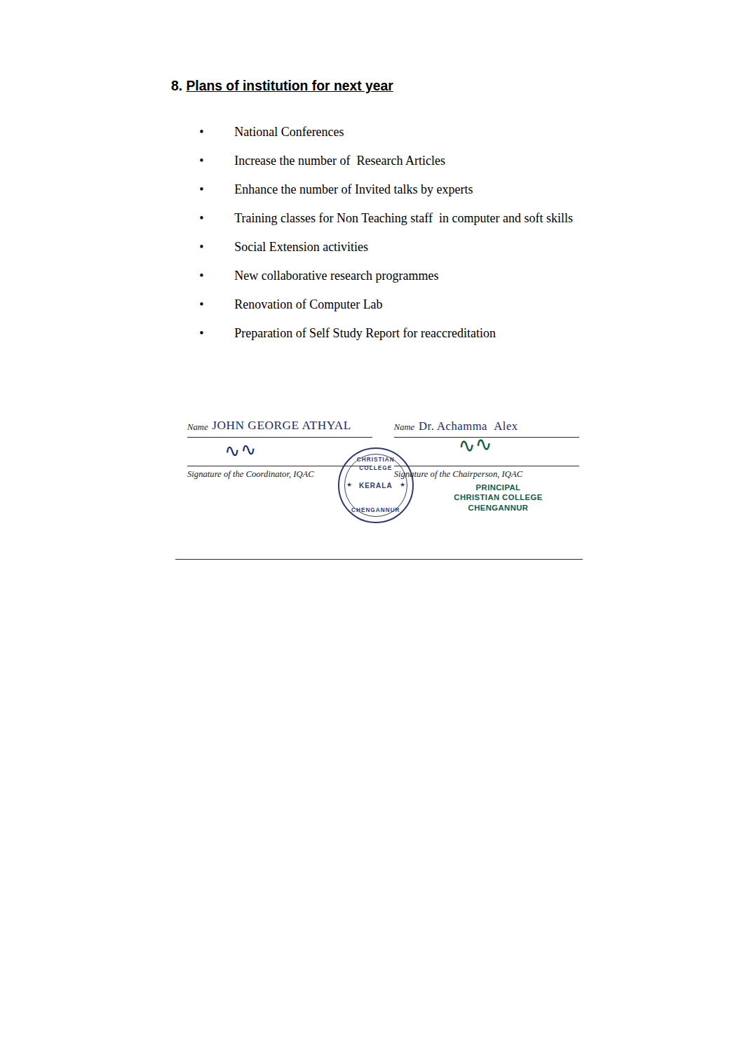8. Plans of institution for next year
National Conferences
Increase the number of Research Articles
Enhance the number of Invited talks by experts
Training classes for Non Teaching staff in computer and soft skills
Social Extension activities
New collaborative research programmes
Renovation of Computer Lab
Preparation of Self Study Report for reaccreditation
Name JOHN GEORGE ATHYAL
∿∿
Signature of the Coordinator, IQAC
Name Dr. Achamma Alex
∿∿
Signature of the Chairperson, IQAC
PRINCIPAL
CHRISTIAN COLLEGE
CHENGANNUR
CHRISTIAN COLLEGE
KERALA
★
★
CHENGANNUR